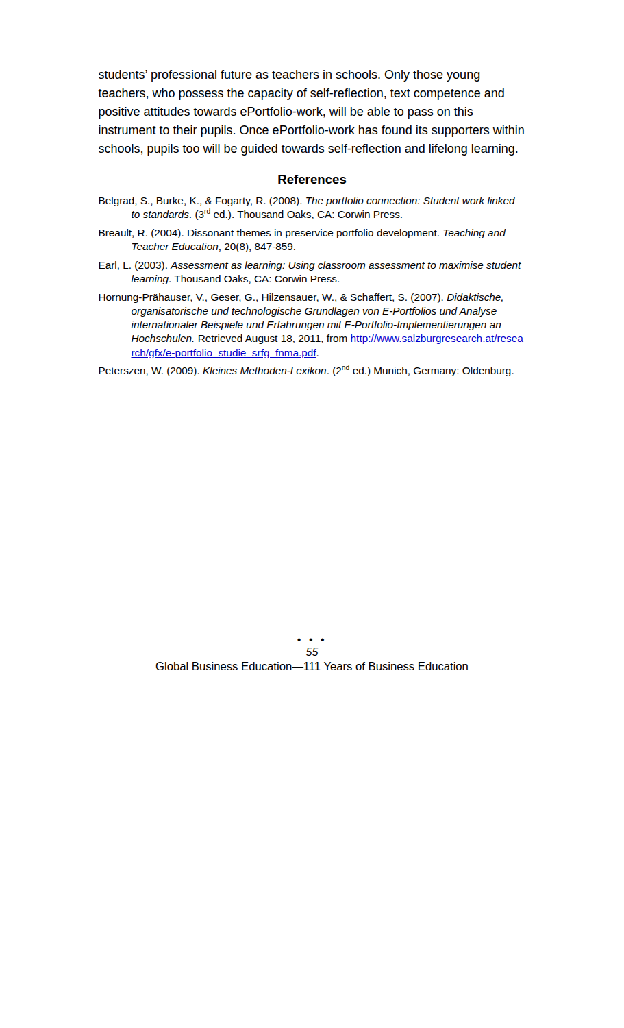students’ professional future as teachers in schools. Only those young teachers, who possess the capacity of self-reflection, text competence and positive attitudes towards ePortfolio-work, will be able to pass on this instrument to their pupils. Once ePortfolio-work has found its supporters within schools, pupils too will be guided towards self-reflection and lifelong learning.
References
Belgrad, S., Burke, K., & Fogarty, R. (2008). The portfolio connection: Student work linked to standards. (3rd ed.). Thousand Oaks, CA: Corwin Press.
Breault, R. (2004). Dissonant themes in preservice portfolio development. Teaching and Teacher Education, 20(8), 847-859.
Earl, L. (2003). Assessment as learning: Using classroom assessment to maximise student learning. Thousand Oaks, CA: Corwin Press.
Hornung-Prähauser, V., Geser, G., Hilzensauer, W., & Schaffert, S. (2007). Didaktische, organisatorische und technologische Grundlagen von E-Portfolios und Analyse internationaler Beispiele und Erfahrungen mit E-Portfolio-Implementierungen an Hochschulen. Retrieved August 18, 2011, from http://www.salzburgresearch.at/research/gfx/e-portfolio_studie_srfg_fnma.pdf.
Peterszen, W. (2009). Kleines Methoden-Lexikon. (2nd ed.) Munich, Germany: Oldenburg.
• • •
55
Global Business Education—111 Years of Business Education